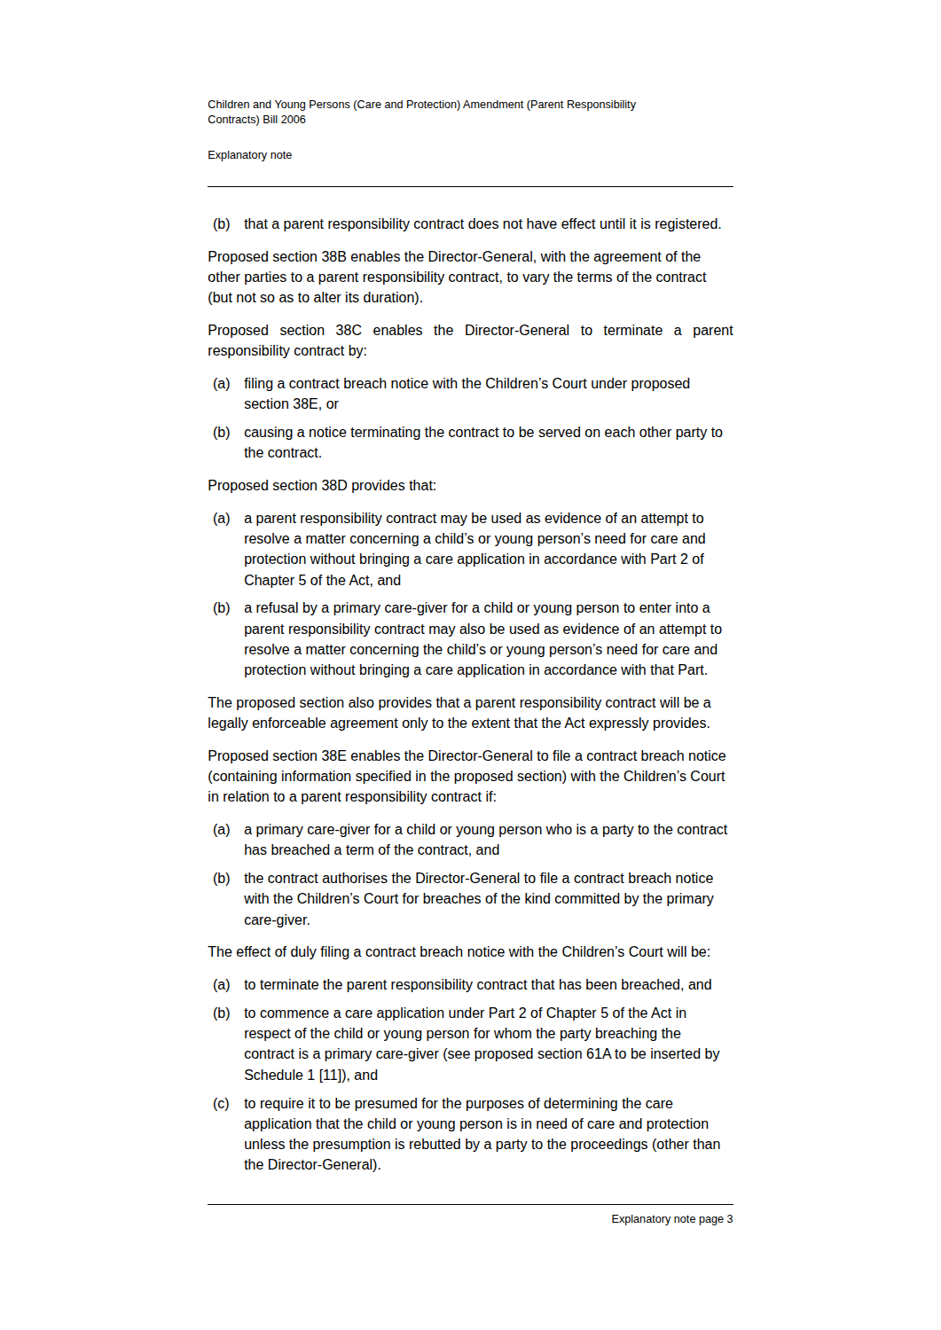Children and Young Persons (Care and Protection) Amendment (Parent Responsibility
Contracts) Bill 2006
Explanatory note
(b)
that a parent responsibility contract does not have effect until it is registered.
Proposed section 38B enables the Director-General, with the agreement of the other parties to a parent responsibility contract, to vary the terms of the contract (but not so as to alter its duration).
Proposed section 38C enables the Director-General to terminate a parent responsibility contract by:
(a)
filing a contract breach notice with the Children’s Court under proposed section 38E, or
(b)
causing a notice terminating the contract to be served on each other party to the contract.
Proposed section 38D provides that:
(a)
a parent responsibility contract may be used as evidence of an attempt to resolve a matter concerning a child’s or young person’s need for care and protection without bringing a care application in accordance with Part 2 of Chapter 5 of the Act, and
(b)
a refusal by a primary care-giver for a child or young person to enter into a parent responsibility contract may also be used as evidence of an attempt to resolve a matter concerning the child’s or young person’s need for care and protection without bringing a care application in accordance with that Part.
The proposed section also provides that a parent responsibility contract will be a legally enforceable agreement only to the extent that the Act expressly provides.
Proposed section 38E enables the Director-General to file a contract breach notice (containing information specified in the proposed section) with the Children’s Court in relation to a parent responsibility contract if:
(a)
a primary care-giver for a child or young person who is a party to the contract has breached a term of the contract, and
(b)
the contract authorises the Director-General to file a contract breach notice with the Children’s Court for breaches of the kind committed by the primary care-giver.
The effect of duly filing a contract breach notice with the Children’s Court will be:
(a)
to terminate the parent responsibility contract that has been breached, and
(b)
to commence a care application under Part 2 of Chapter 5 of the Act in respect of the child or young person for whom the party breaching the contract is a primary care-giver (see proposed section 61A to be inserted by Schedule 1 [11]), and
(c)
to require it to be presumed for the purposes of determining the care application that the child or young person is in need of care and protection unless the presumption is rebutted by a party to the proceedings (other than the Director-General).
Explanatory note page 3